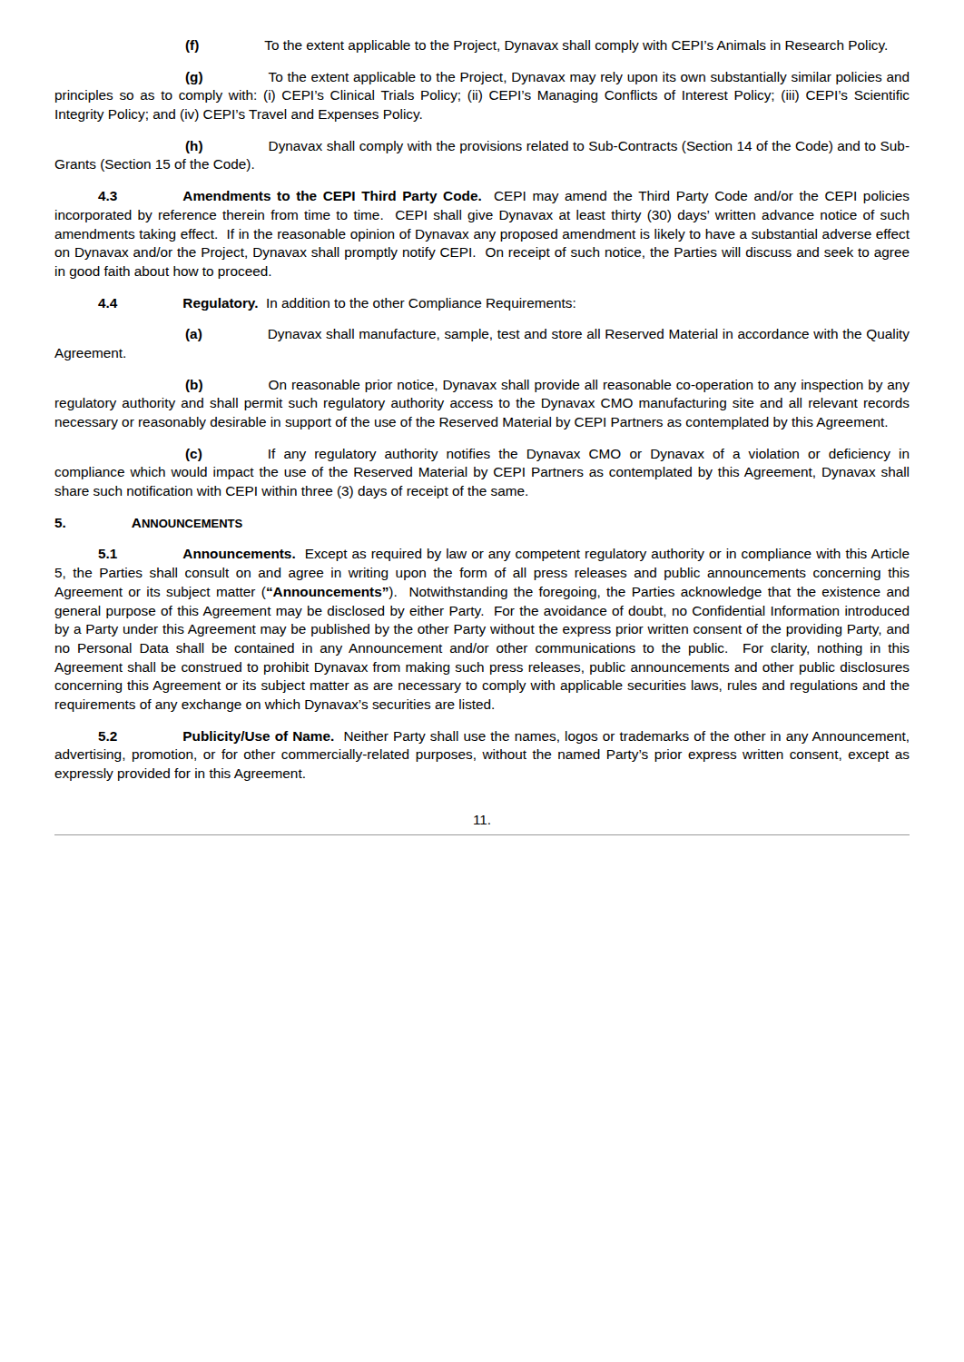(f) To the extent applicable to the Project, Dynavax shall comply with CEPI’s Animals in Research Policy.
(g) To the extent applicable to the Project, Dynavax may rely upon its own substantially similar policies and principles so as to comply with: (i) CEPI’s Clinical Trials Policy; (ii) CEPI’s Managing Conflicts of Interest Policy; (iii) CEPI’s Scientific Integrity Policy; and (iv) CEPI’s Travel and Expenses Policy.
(h) Dynavax shall comply with the provisions related to Sub-Contracts (Section 14 of the Code) and to Sub-Grants (Section 15 of the Code).
4.3 Amendments to the CEPI Third Party Code. CEPI may amend the Third Party Code and/or the CEPI policies incorporated by reference therein from time to time. CEPI shall give Dynavax at least thirty (30) days’ written advance notice of such amendments taking effect. If in the reasonable opinion of Dynavax any proposed amendment is likely to have a substantial adverse effect on Dynavax and/or the Project, Dynavax shall promptly notify CEPI. On receipt of such notice, the Parties will discuss and seek to agree in good faith about how to proceed.
4.4 Regulatory. In addition to the other Compliance Requirements:
(a) Dynavax shall manufacture, sample, test and store all Reserved Material in accordance with the Quality Agreement.
(b) On reasonable prior notice, Dynavax shall provide all reasonable co-operation to any inspection by any regulatory authority and shall permit such regulatory authority access to the Dynavax CMO manufacturing site and all relevant records necessary or reasonably desirable in support of the use of the Reserved Material by CEPI Partners as contemplated by this Agreement.
(c) If any regulatory authority notifies the Dynavax CMO or Dynavax of a violation or deficiency in compliance which would impact the use of the Reserved Material by CEPI Partners as contemplated by this Agreement, Dynavax shall share such notification with CEPI within three (3) days of receipt of the same.
5. ANNOUNCEMENTS
5.1 Announcements. Except as required by law or any competent regulatory authority or in compliance with this Article 5, the Parties shall consult on and agree in writing upon the form of all press releases and public announcements concerning this Agreement or its subject matter (“Announcements”). Notwithstanding the foregoing, the Parties acknowledge that the existence and general purpose of this Agreement may be disclosed by either Party. For the avoidance of doubt, no Confidential Information introduced by a Party under this Agreement may be published by the other Party without the express prior written consent of the providing Party, and no Personal Data shall be contained in any Announcement and/or other communications to the public. For clarity, nothing in this Agreement shall be construed to prohibit Dynavax from making such press releases, public announcements and other public disclosures concerning this Agreement or its subject matter as are necessary to comply with applicable securities laws, rules and regulations and the requirements of any exchange on which Dynavax’s securities are listed.
5.2 Publicity/Use of Name. Neither Party shall use the names, logos or trademarks of the other in any Announcement, advertising, promotion, or for other commercially-related purposes, without the named Party’s prior express written consent, except as expressly provided for in this Agreement.
11.